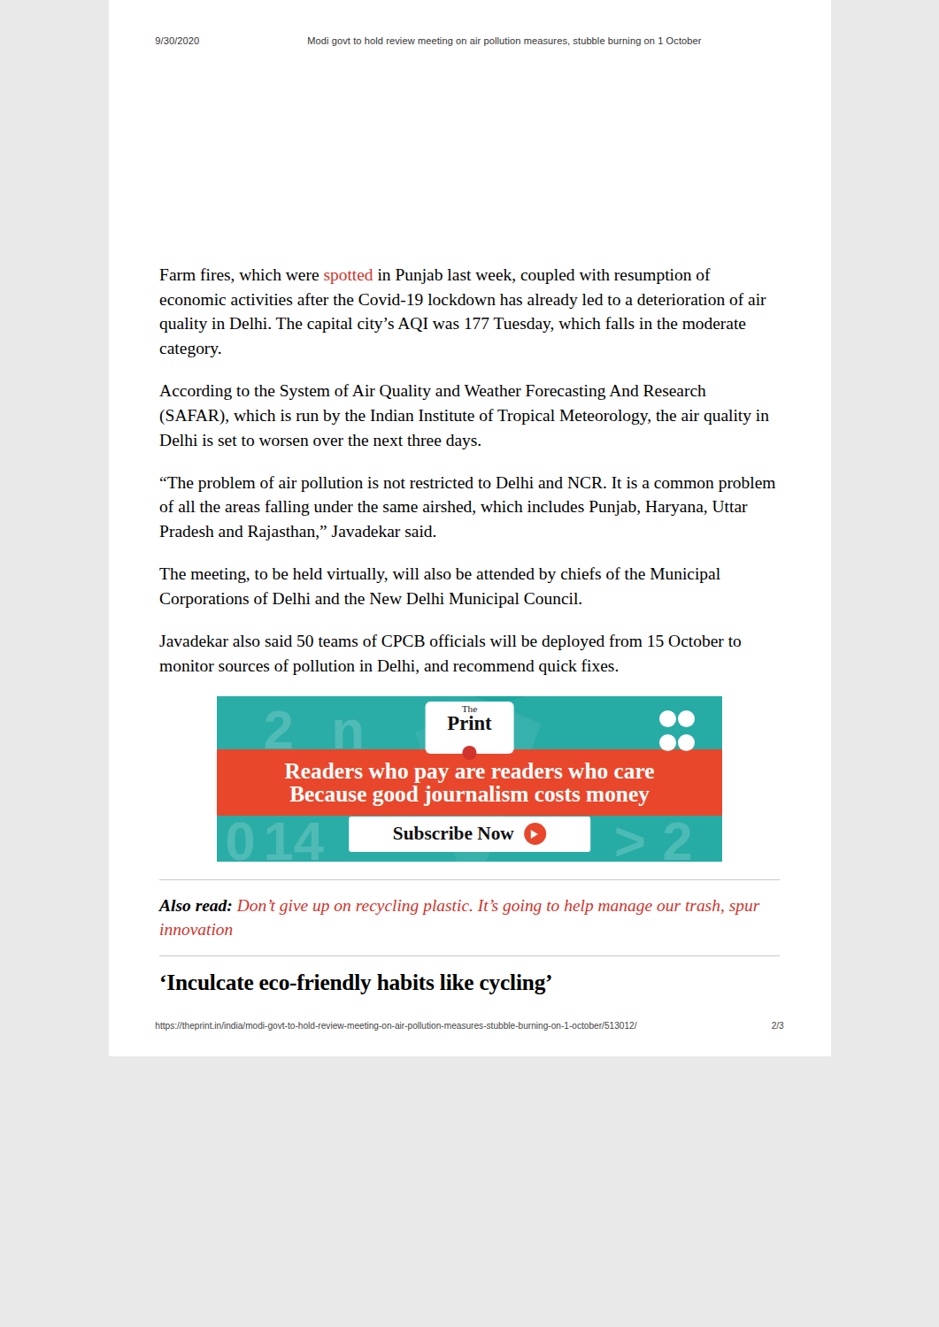9/30/2020
Modi govt to hold review meeting on air pollution measures, stubble burning on 1 October
Farm fires, which were spotted in Punjab last week, coupled with resumption of economic activities after the Covid-19 lockdown has already led to a deterioration of air quality in Delhi. The capital city’s AQI was 177 Tuesday, which falls in the moderate category.
According to the System of Air Quality and Weather Forecasting And Research (SAFAR), which is run by the Indian Institute of Tropical Meteorology, the air quality in Delhi is set to worsen over the next three days.
“The problem of air pollution is not restricted to Delhi and NCR. It is a common problem of all the areas falling under the same airshed, which includes Punjab, Haryana, Uttar Pradesh and Rajasthan,” Javadekar said.
The meeting, to be held virtually, will also be attended by chiefs of the Municipal Corporations of Delhi and the New Delhi Municipal Council.
Javadekar also said 50 teams of CPCB officials will be deployed from 15 October to monitor sources of pollution in Delhi, and recommend quick fixes.
2
n
0
14
>
2
The
Print
Readers who pay are readers who care
Because good journalism costs money
Subscribe Now
Also read: Don’t give up on recycling plastic. It’s going to help manage our trash, spur innovation
‘Inculcate eco-friendly habits like cycling’
https://theprint.in/india/modi-govt-to-hold-review-meeting-on-air-pollution-measures-stubble-burning-on-1-october/513012/
2/3